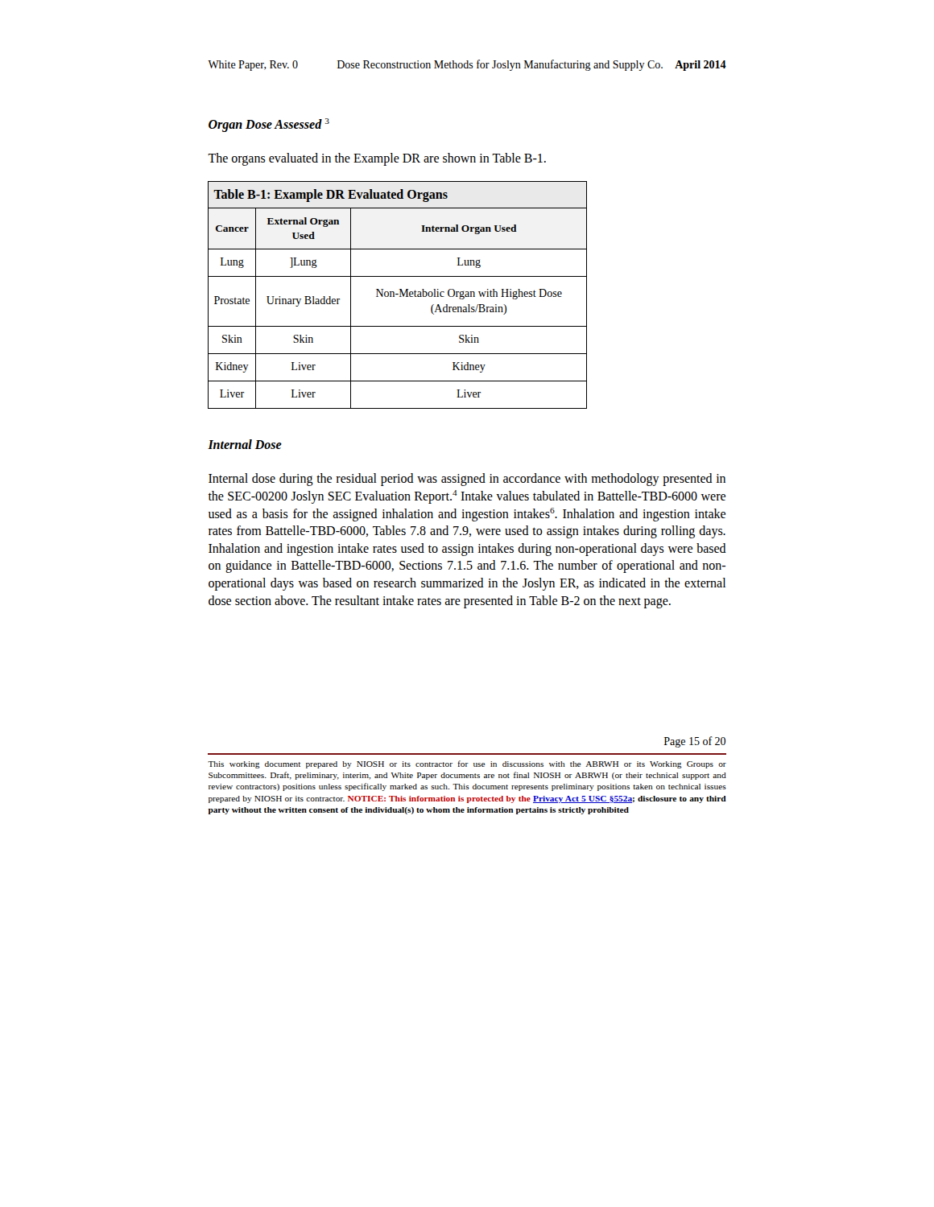White Paper, Rev. 0
Dose Reconstruction Methods for Joslyn Manufacturing and Supply Co.
April 2014
Organ Dose Assessed 3
The organs evaluated in the Example DR are shown in Table B-1.
Table B-1: Example DR Evaluated Organs
| Cancer | External Organ Used | Internal Organ Used |
| --- | --- | --- |
| Lung | ]Lung | Lung |
| Prostate | Urinary Bladder | Non-Metabolic Organ with Highest Dose (Adrenals/Brain) |
| Skin | Skin | Skin |
| Kidney | Liver | Kidney |
| Liver | Liver | Liver |
Internal Dose
Internal dose during the residual period was assigned in accordance with methodology presented in the SEC-00200 Joslyn SEC Evaluation Report.4 Intake values tabulated in Battelle-TBD-6000 were used as a basis for the assigned inhalation and ingestion intakes6. Inhalation and ingestion intake rates from Battelle-TBD-6000, Tables 7.8 and 7.9, were used to assign intakes during rolling days. Inhalation and ingestion intake rates used to assign intakes during non-operational days were based on guidance in Battelle-TBD-6000, Sections 7.1.5 and 7.1.6. The number of operational and non-operational days was based on research summarized in the Joslyn ER, as indicated in the external dose section above. The resultant intake rates are presented in Table B-2 on the next page.
Page 15 of 20
This working document prepared by NIOSH or its contractor for use in discussions with the ABRWH or its Working Groups or Subcommittees. Draft, preliminary, interim, and White Paper documents are not final NIOSH or ABRWH (or their technical support and review contractors) positions unless specifically marked as such. This document represents preliminary positions taken on technical issues prepared by NIOSH or its contractor. NOTICE: This information is protected by the Privacy Act 5 USC §552a; disclosure to any third party without the written consent of the individual(s) to whom the information pertains is strictly prohibited